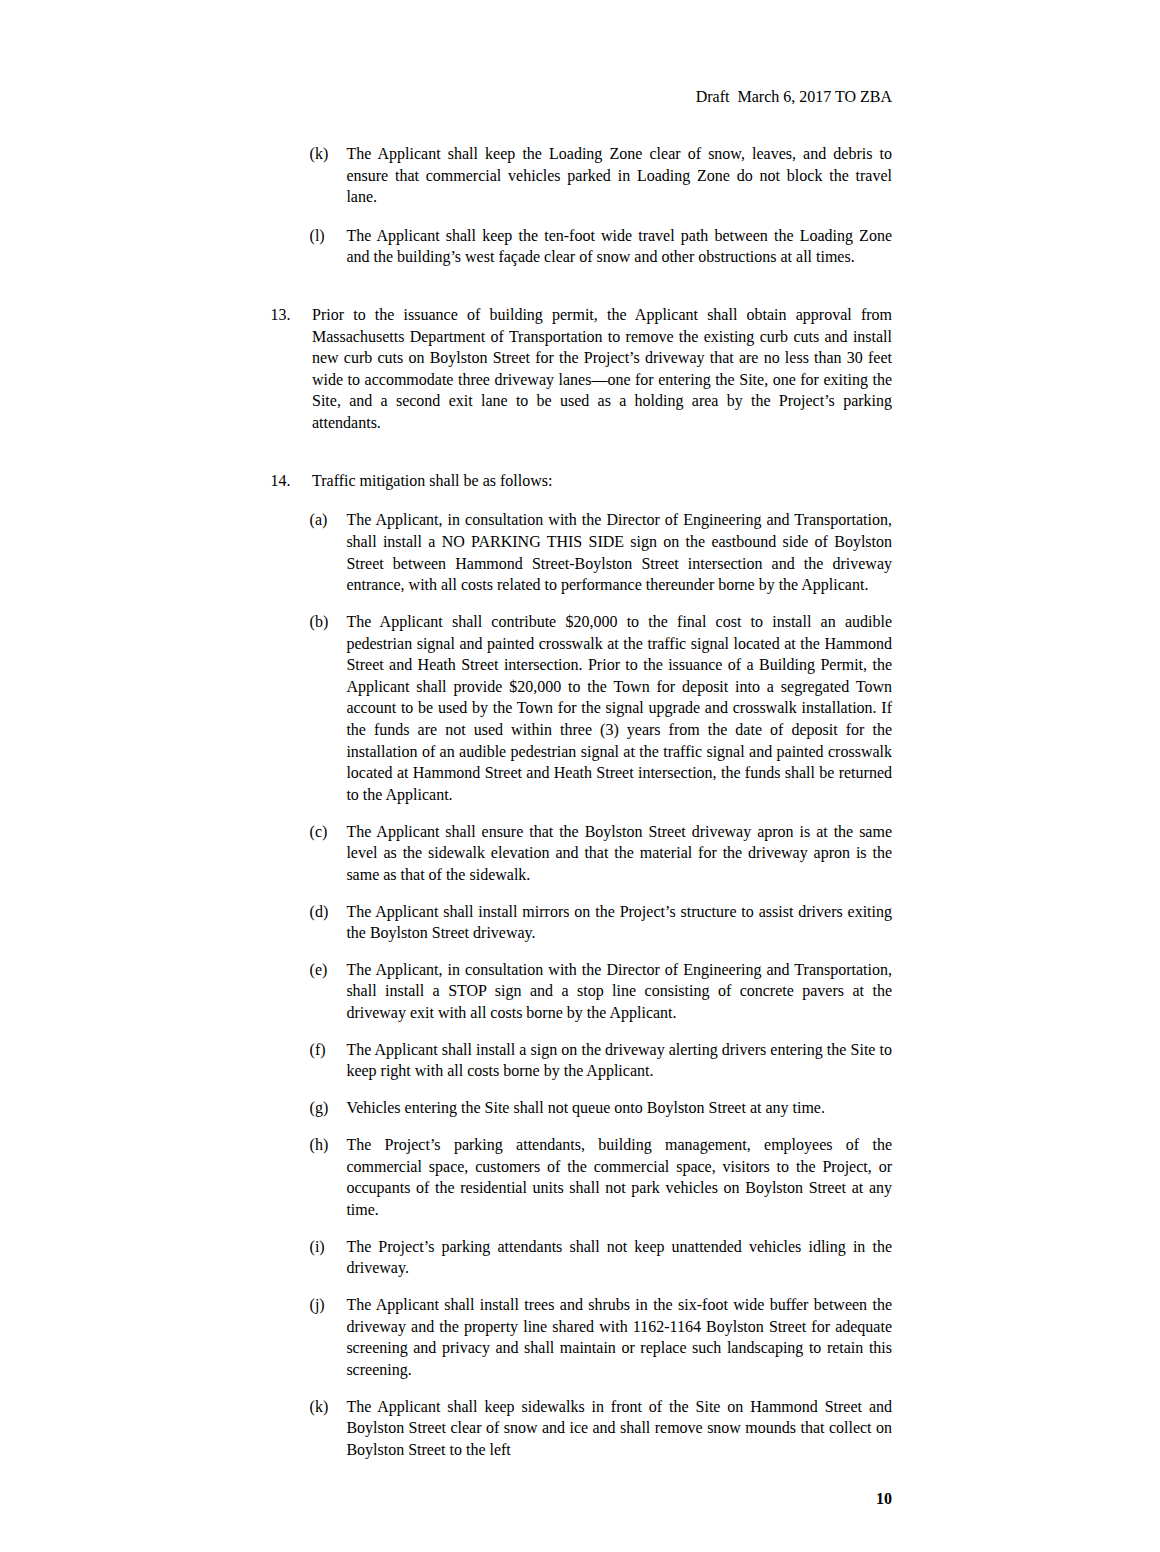Draft March 6, 2017 TO ZBA
(k)
The Applicant shall keep the Loading Zone clear of snow, leaves, and debris to ensure that commercial vehicles parked in Loading Zone do not block the travel lane.
(l)
The Applicant shall keep the ten-foot wide travel path between the Loading Zone and the building’s west façade clear of snow and other obstructions at all times.
13.
Prior to the issuance of building permit, the Applicant shall obtain approval from Massachusetts Department of Transportation to remove the existing curb cuts and install new curb cuts on Boylston Street for the Project’s driveway that are no less than 30 feet wide to accommodate three driveway lanes—one for entering the Site, one for exiting the Site, and a second exit lane to be used as a holding area by the Project’s parking attendants.
14.
Traffic mitigation shall be as follows:
(a)
The Applicant, in consultation with the Director of Engineering and Transportation, shall install a NO PARKING THIS SIDE sign on the eastbound side of Boylston Street between Hammond Street-Boylston Street intersection and the driveway entrance, with all costs related to performance thereunder borne by the Applicant.
(b)
The Applicant shall contribute $20,000 to the final cost to install an audible pedestrian signal and painted crosswalk at the traffic signal located at the Hammond Street and Heath Street intersection. Prior to the issuance of a Building Permit, the Applicant shall provide $20,000 to the Town for deposit into a segregated Town account to be used by the Town for the signal upgrade and crosswalk installation. If the funds are not used within three (3) years from the date of deposit for the installation of an audible pedestrian signal at the traffic signal and painted crosswalk located at Hammond Street and Heath Street intersection, the funds shall be returned to the Applicant.
(c)
The Applicant shall ensure that the Boylston Street driveway apron is at the same level as the sidewalk elevation and that the material for the driveway apron is the same as that of the sidewalk.
(d)
The Applicant shall install mirrors on the Project’s structure to assist drivers exiting the Boylston Street driveway.
(e)
The Applicant, in consultation with the Director of Engineering and Transportation, shall install a STOP sign and a stop line consisting of concrete pavers at the driveway exit with all costs borne by the Applicant.
(f)
The Applicant shall install a sign on the driveway alerting drivers entering the Site to keep right with all costs borne by the Applicant.
(g)
Vehicles entering the Site shall not queue onto Boylston Street at any time.
(h)
The Project’s parking attendants, building management, employees of the commercial space, customers of the commercial space, visitors to the Project, or occupants of the residential units shall not park vehicles on Boylston Street at any time.
(i)
The Project’s parking attendants shall not keep unattended vehicles idling in the driveway.
(j)
The Applicant shall install trees and shrubs in the six-foot wide buffer between the driveway and the property line shared with 1162-1164 Boylston Street for adequate screening and privacy and shall maintain or replace such landscaping to retain this screening.
(k)
The Applicant shall keep sidewalks in front of the Site on Hammond Street and Boylston Street clear of snow and ice and shall remove snow mounds that collect on Boylston Street to the left
10